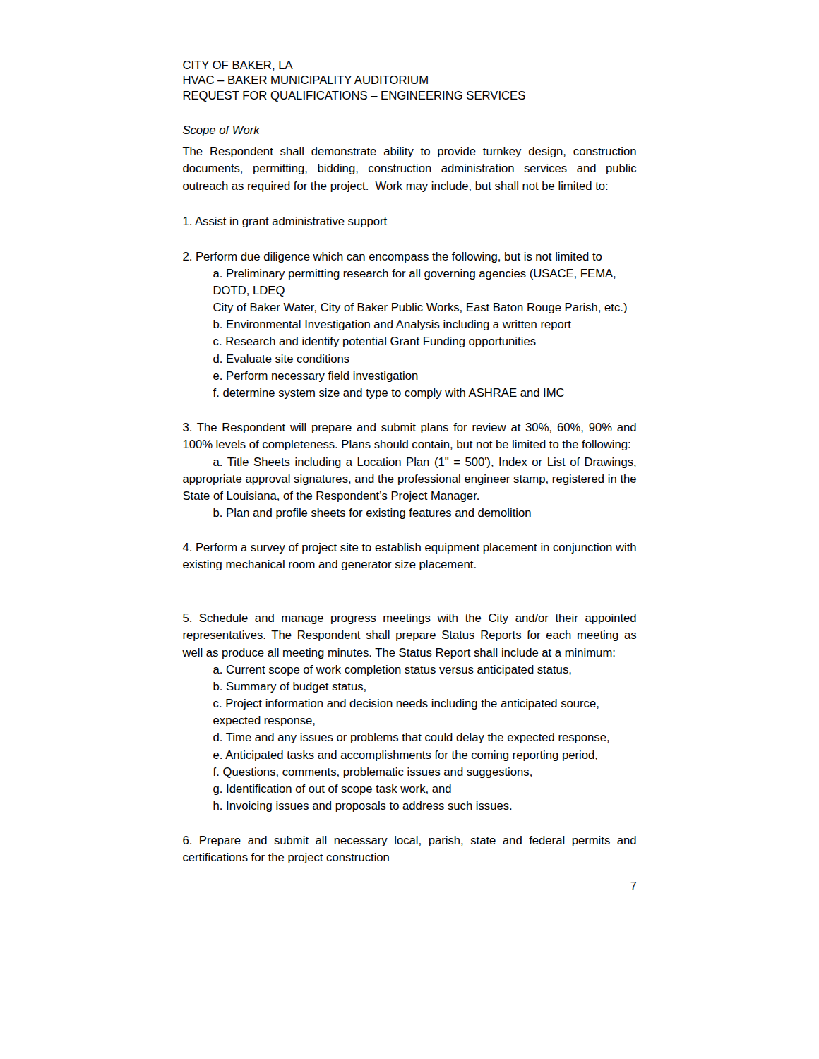CITY OF BAKER, LA
HVAC – BAKER MUNICIPALITY AUDITORIUM
REQUEST FOR QUALIFICATIONS – ENGINEERING SERVICES
Scope of Work
The Respondent shall demonstrate ability to provide turnkey design, construction documents, permitting, bidding, construction administration services and public outreach as required for the project. Work may include, but shall not be limited to:
1. Assist in grant administrative support
2. Perform due diligence which can encompass the following, but is not limited to
a. Preliminary permitting research for all governing agencies (USACE, FEMA, DOTD, LDEQ
City of Baker Water, City of Baker Public Works, East Baton Rouge Parish, etc.)
b. Environmental Investigation and Analysis including a written report
c. Research and identify potential Grant Funding opportunities
d. Evaluate site conditions
e. Perform necessary field investigation
f. determine system size and type to comply with ASHRAE and IMC
3. The Respondent will prepare and submit plans for review at 30%, 60%, 90% and 100% levels of completeness. Plans should contain, but not be limited to the following:
a. Title Sheets including a Location Plan (1" = 500'), Index or List of Drawings, appropriate approval signatures, and the professional engineer stamp, registered in the State of Louisiana, of the Respondent’s Project Manager.
b. Plan and profile sheets for existing features and demolition
4. Perform a survey of project site to establish equipment placement in conjunction with existing mechanical room and generator size placement.
5. Schedule and manage progress meetings with the City and/or their appointed representatives. The Respondent shall prepare Status Reports for each meeting as well as produce all meeting minutes. The Status Report shall include at a minimum:
a. Current scope of work completion status versus anticipated status,
b. Summary of budget status,
c. Project information and decision needs including the anticipated source, expected response,
d. Time and any issues or problems that could delay the expected response,
e. Anticipated tasks and accomplishments for the coming reporting period,
f. Questions, comments, problematic issues and suggestions,
g. Identification of out of scope task work, and
h. Invoicing issues and proposals to address such issues.
6. Prepare and submit all necessary local, parish, state and federal permits and certifications for the project construction
7